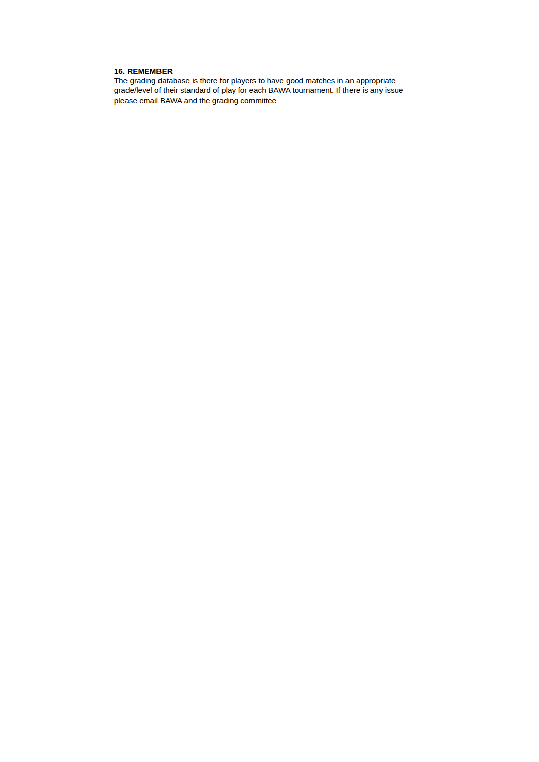16. REMEMBER
The grading database is there for players to have good matches in an appropriate grade/level of their standard of play for each BAWA tournament. If there is any issue please email BAWA and the grading committee